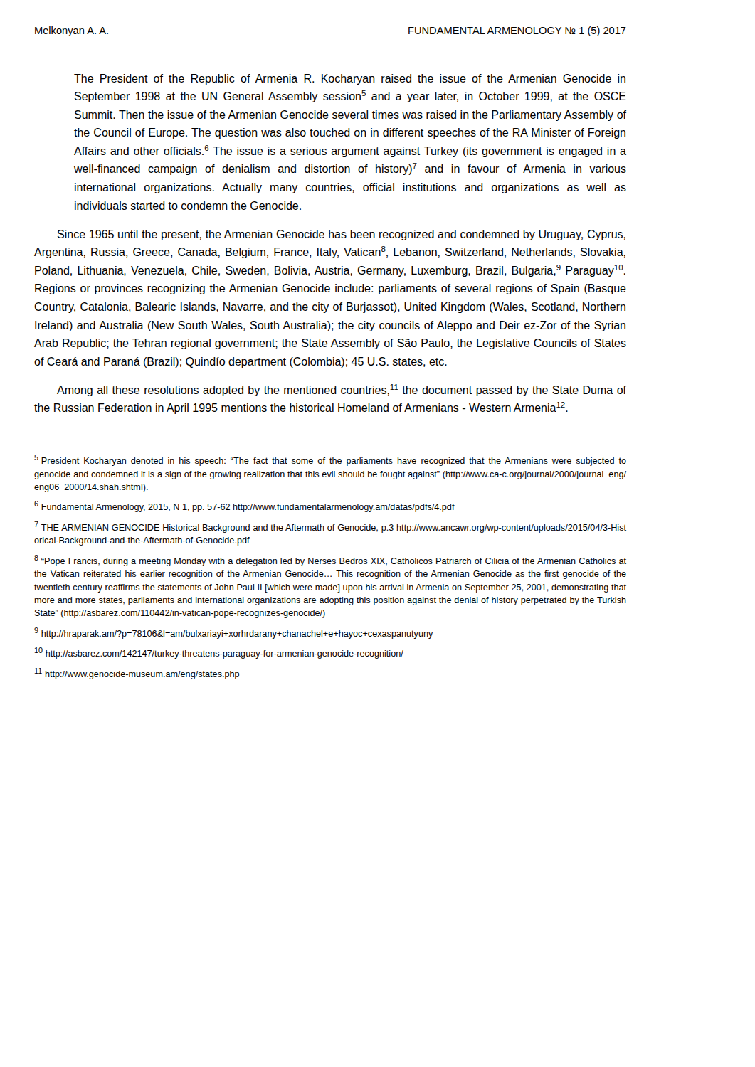Melkonyan A. A. FUNDAMENTAL ARMENOLOGY № 1 (5) 2017
The President of the Republic of Armenia R. Kocharyan raised the issue of the Armenian Genocide in September 1998 at the UN General Assembly session5 and a year later, in October 1999, at the OSCE Summit. Then the issue of the Armenian Genocide several times was raised in the Parliamentary Assembly of the Council of Europe. The question was also touched on in different speeches of the RA Minister of Foreign Affairs and other officials.6 The issue is a serious argument against Turkey (its government is engaged in a well-financed campaign of denialism and distortion of history)7 and in favour of Armenia in various international organizations. Actually many countries, official institutions and organizations as well as individuals started to condemn the Genocide.
Since 1965 until the present, the Armenian Genocide has been recognized and condemned by Uruguay, Cyprus, Argentina, Russia, Greece, Canada, Belgium, France, Italy, Vatican8, Lebanon, Switzerland, Netherlands, Slovakia, Poland, Lithuania, Venezuela, Chile, Sweden, Bolivia, Austria, Germany, Luxemburg, Brazil, Bulgaria,9 Paraguay10. Regions or provinces recognizing the Armenian Genocide include: parliaments of several regions of Spain (Basque Country, Catalonia, Balearic Islands, Navarre, and the city of Burjassot), United Kingdom (Wales, Scotland, Northern Ireland) and Australia (New South Wales, South Australia); the city councils of Aleppo and Deir ez-Zor of the Syrian Arab Republic; the Tehran regional government; the State Assembly of São Paulo, the Legislative Councils of States of Ceará and Paraná (Brazil); Quindío department (Colombia); 45 U.S. states, etc.
Among all these resolutions adopted by the mentioned countries,11 the document passed by the State Duma of the Russian Federation in April 1995 mentions the historical Homeland of Armenians - Western Armenia12.
5 President Kocharyan denoted in his speech: “The fact that some of the parliaments have recognized that the Armenians were subjected to genocide and condemned it is a sign of the growing realization that this evil should be fought against” (http://www.ca-c.org/journal/2000/journal_eng/eng06_2000/14.shah.shtml).
6 Fundamental Armenology, 2015, N 1, pp. 57-62 http://www.fundamentalarmenology.am/datas/pdfs/4.pdf
7 THE ARMENIAN GENOCIDE Historical Background and the Aftermath of Genocide, p.3 http://www.ancawr.org/wp-content/uploads/2015/04/3-Historical-Background-and-the-Aftermath-of-Genocide.pdf
8“Pope Francis, during a meeting Monday with a delegation led by Nerses Bedros XIX, Catholicos Patriarch of Cilicia of the Armenian Catholics at the Vatican reiterated his earlier recognition of the Armenian Genocide… This recognition of the Armenian Genocide as the first genocide of the twentieth century reaffirms the statements of John Paul II [which were made] upon his arrival in Armenia on September 25, 2001, demonstrating that more and more states, parliaments and international organizations are adopting this position against the denial of history perpetrated by the Turkish State” (http://asbarez.com/110442/in-vatican-pope-recognizes-genocide/)
9 http://hraparak.am/?p=78106&l=am/bulxariayi+xorhrdarany+chanachel+e+hayoc+cexaspanutyuny
10 http://asbarez.com/142147/turkey-threatens-paraguay-for-armenian-genocide-recognition/
11 http://www.genocide-museum.am/eng/states.php